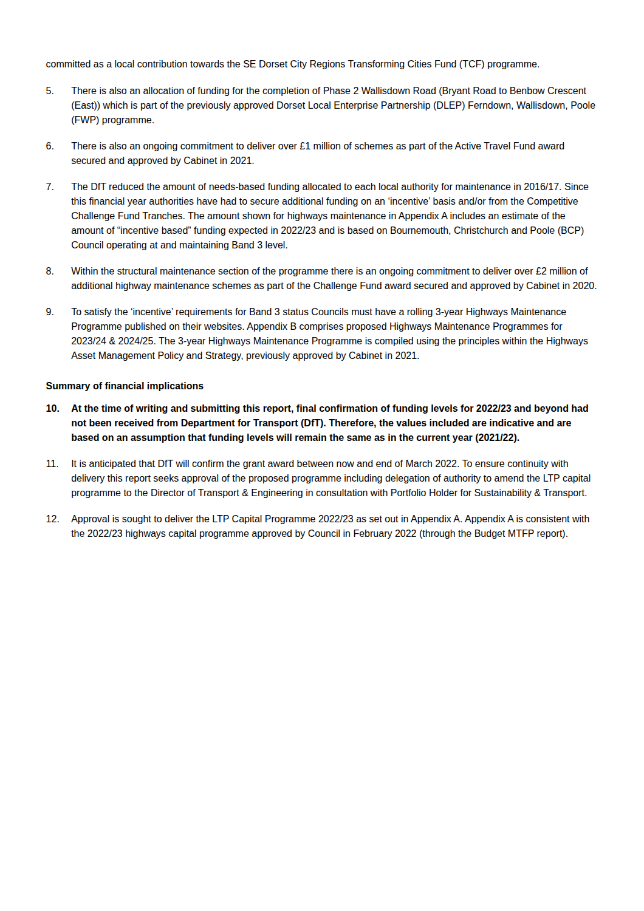committed as a local contribution towards the SE Dorset City Regions Transforming Cities Fund (TCF) programme.
There is also an allocation of funding for the completion of Phase 2 Wallisdown Road (Bryant Road to Benbow Crescent (East)) which is part of the previously approved Dorset Local Enterprise Partnership (DLEP) Ferndown, Wallisdown, Poole (FWP) programme.
There is also an ongoing commitment to deliver over £1 million of schemes as part of the Active Travel Fund award secured and approved by Cabinet in 2021.
The DfT reduced the amount of needs-based funding allocated to each local authority for maintenance in 2016/17. Since this financial year authorities have had to secure additional funding on an ‘incentive’ basis and/or from the Competitive Challenge Fund Tranches. The amount shown for highways maintenance in Appendix A includes an estimate of the amount of “incentive based” funding expected in 2022/23 and is based on Bournemouth, Christchurch and Poole (BCP) Council operating at and maintaining Band 3 level.
Within the structural maintenance section of the programme there is an ongoing commitment to deliver over £2 million of additional highway maintenance schemes as part of the Challenge Fund award secured and approved by Cabinet in 2020.
To satisfy the ‘incentive’ requirements for Band 3 status Councils must have a rolling 3-year Highways Maintenance Programme published on their websites. Appendix B comprises proposed Highways Maintenance Programmes for 2023/24 & 2024/25. The 3-year Highways Maintenance Programme is compiled using the principles within the Highways Asset Management Policy and Strategy, previously approved by Cabinet in 2021.
Summary of financial implications
At the time of writing and submitting this report, final confirmation of funding levels for 2022/23 and beyond had not been received from Department for Transport (DfT). Therefore, the values included are indicative and are based on an assumption that funding levels will remain the same as in the current year (2021/22).
It is anticipated that DfT will confirm the grant award between now and end of March 2022. To ensure continuity with delivery this report seeks approval of the proposed programme including delegation of authority to amend the LTP capital programme to the Director of Transport & Engineering in consultation with Portfolio Holder for Sustainability & Transport.
Approval is sought to deliver the LTP Capital Programme 2022/23 as set out in Appendix A. Appendix A is consistent with the 2022/23 highways capital programme approved by Council in February 2022 (through the Budget MTFP report).